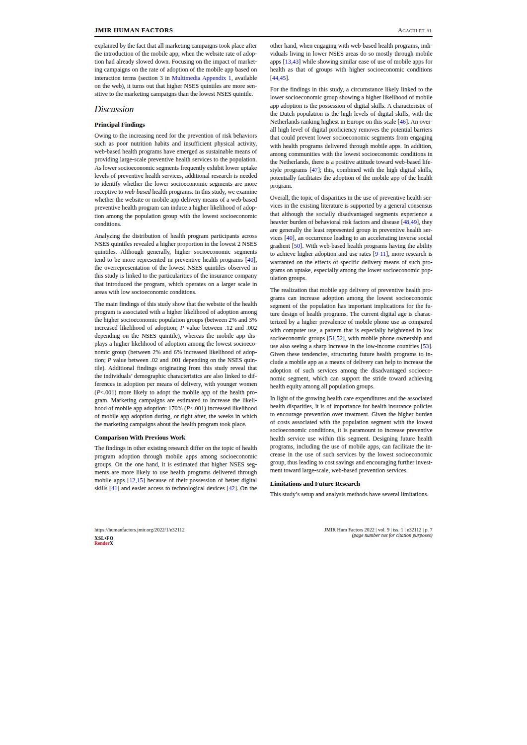JMIR HUMAN FACTORS Agachi et al
explained by the fact that all marketing campaigns took place after the introduction of the mobile app, when the website rate of adoption had already slowed down. Focusing on the impact of marketing campaigns on the rate of adoption of the mobile app based on interaction terms (section 3 in Multimedia Appendix 1, available on the web), it turns out that higher NSES quintiles are more sensitive to the marketing campaigns than the lowest NSES quintile.
Discussion
Principal Findings
Owing to the increasing need for the prevention of risk behaviors such as poor nutrition habits and insufficient physical activity, web-based health programs have emerged as sustainable means of providing large-scale preventive health services to the population. As lower socioeconomic segments frequently exhibit lower uptake levels of preventive health services, additional research is needed to identify whether the lower socioeconomic segments are more receptive to web-based health programs. In this study, we examine whether the website or mobile app delivery means of a web-based preventive health program can induce a higher likelihood of adoption among the population group with the lowest socioeconomic conditions.
Analyzing the distribution of health program participants across NSES quintiles revealed a higher proportion in the lowest 2 NSES quintiles. Although generally, higher socioeconomic segments tend to be more represented in preventive health programs [40], the overrepresentation of the lowest NSES quintiles observed in this study is linked to the particularities of the insurance company that introduced the program, which operates on a larger scale in areas with low socioeconomic conditions.
The main findings of this study show that the website of the health program is associated with a higher likelihood of adoption among the higher socioeconomic population groups (between 2% and 3% increased likelihood of adoption; P value between .12 and .002 depending on the NSES quintile), whereas the mobile app displays a higher likelihood of adoption among the lowest socioeconomic group (between 2% and 6% increased likelihood of adoption; P value between .02 and .001 depending on the NSES quintile). Additional findings originating from this study reveal that the individuals’ demographic characteristics are also linked to differences in adoption per means of delivery, with younger women (P<.001) more likely to adopt the mobile app of the health program. Marketing campaigns are estimated to increase the likelihood of mobile app adoption: 170% (P<.001) increased likelihood of mobile app adoption during, or right after, the weeks in which the marketing campaigns about the health program took place.
Comparison With Previous Work
The findings in other existing research differ on the topic of health program adoption through mobile apps among socioeconomic groups. On the one hand, it is estimated that higher NSES segments are more likely to use health programs delivered through mobile apps [12,15] because of their possession of better digital skills [41] and easier access to technological devices [42]. On the other hand, when engaging with web-based health programs, individuals living in lower NSES areas do so mostly through mobile apps [13,43] while showing similar ease of use of mobile apps for health as that of groups with higher socioeconomic conditions [44,45].
For the findings in this study, a circumstance likely linked to the lower socioeconomic group showing a higher likelihood of mobile app adoption is the possession of digital skills. A characteristic of the Dutch population is the high levels of digital skills, with the Netherlands ranking highest in Europe on this scale [46]. An overall high level of digital proficiency removes the potential barriers that could prevent lower socioeconomic segments from engaging with health programs delivered through mobile apps. In addition, among communities with the lowest socioeconomic conditions in the Netherlands, there is a positive attitude toward web-based lifestyle programs [47]; this, combined with the high digital skills, potentially facilitates the adoption of the mobile app of the health program.
Overall, the topic of disparities in the use of preventive health services in the existing literature is supported by a general consensus that although the socially disadvantaged segments experience a heavier burden of behavioral risk factors and disease [48,49], they are generally the least represented group in preventive health services [40], an occurrence leading to an accelerating inverse social gradient [50]. With web-based health programs having the ability to achieve higher adoption and use rates [9-11], more research is warranted on the effects of specific delivery means of such programs on uptake, especially among the lower socioeconomic population groups.
The realization that mobile app delivery of preventive health programs can increase adoption among the lowest socioeconomic segment of the population has important implications for the future design of health programs. The current digital age is characterized by a higher prevalence of mobile phone use as compared with computer use, a pattern that is especially heightened in low socioeconomic groups [51,52], with mobile phone ownership and use also seeing a sharp increase in the low-income countries [53]. Given these tendencies, structuring future health programs to include a mobile app as a means of delivery can help to increase the adoption of such services among the disadvantaged socioeconomic segment, which can support the stride toward achieving health equity among all population groups.
In light of the growing health care expenditures and the associated health disparities, it is of importance for health insurance policies to encourage prevention over treatment. Given the higher burden of costs associated with the population segment with the lowest socioeconomic conditions, it is paramount to increase preventive health service use within this segment. Designing future health programs, including the use of mobile apps, can facilitate the increase in the use of such services by the lowest socioeconomic group, thus leading to cost savings and encouraging further investment toward large-scale, web-based prevention services.
Limitations and Future Research
This study’s setup and analysis methods have several limitations.
https://humanfactors.jmir.org/2022/1/e32112 JMIR Hum Factors 2022 | vol. 9 | iss. 1 | e32112 | p. 7
(page number not for citation purposes)
XSL•FO
Render X